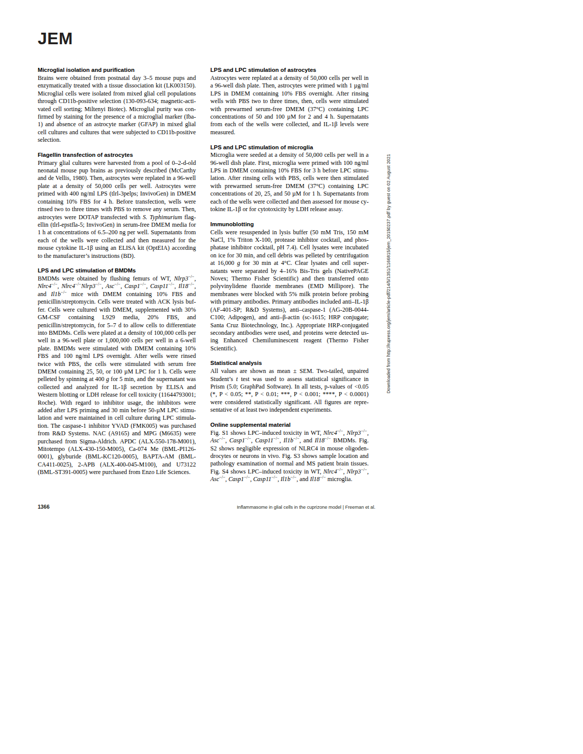JEM
Microglial isolation and purification
Brains were obtained from postnatal day 3–5 mouse pups and enzymatically treated with a tissue dissociation kit (LK003150). Microglial cells were isolated from mixed glial cell populations through CD11b-positive selection (130-093-634; magnetic-activated cell sorting; Miltenyi Biotec). Microglial purity was confirmed by staining for the presence of a microglial marker (Iba-1) and absence of an astrocyte marker (GFAP) in mixed glial cell cultures and cultures that were subjected to CD11b-positive selection.
Flagellin transfection of astrocytes
Primary glial cultures were harvested from a pool of 0–2-d-old neonatal mouse pup brains as previously described (McCarthy and de Vellis, 1980). Then, astrocytes were replated in a 96-well plate at a density of 50,000 cells per well. Astrocytes were primed with 400 ng/ml LPS (tlrl-3pelps; InvivoGen) in DMEM containing 10% FBS for 4 h. Before transfection, wells were rinsed two to three times with PBS to remove any serum. Then, astrocytes were DOTAP transfected with S. Typhimurium flagellin (tlrl-epstfla-5; InvivoGen) in serum-free DMEM media for 1 h at concentrations of 6.5–200 ng per well. Supernatants from each of the wells were collected and then measured for the mouse cytokine IL-1β using an ELISA kit (OptEIA) according to the manufacturer’s instructions (BD).
LPS and LPC stimulation of BMDMs
BMDMs were obtained by flushing femurs of WT, Nlrp3−/−, Nlrc4−/−, Nlrc4−/−Nlrp3−/−, Asc−/−, Casp1−/−, Casp11−/−, Il18−/−, and Il1b−/− mice with DMEM containing 10% FBS and penicillin/streptomycin. Cells were treated with ACK lysis buffer. Cells were cultured with DMEM, supplemented with 30% GM-CSF containing L929 media, 20% FBS, and penicillin/streptomycin, for 5–7 d to allow cells to differentiate into BMDMs. Cells were plated at a density of 100,000 cells per well in a 96-well plate or 1,000,000 cells per well in a 6-well plate. BMDMs were stimulated with DMEM containing 10% FBS and 100 ng/ml LPS overnight. After wells were rinsed twice with PBS, the cells were stimulated with serum free DMEM containing 25, 50, or 100 µM LPC for 1 h. Cells were pelleted by spinning at 400 g for 5 min, and the supernatant was collected and analyzed for IL-1β secretion by ELISA and Western blotting or LDH release for cell toxicity (11644793001; Roche). With regard to inhibitor usage, the inhibitors were added after LPS priming and 30 min before 50-µM LPC stimulation and were maintained in cell culture during LPC stimulation. The caspase-1 inhibitor YVAD (FMK005) was purchased from R&D Systems. NAC (A9165) and MPG (M6635) were purchased from Sigma-Aldrich. APDC (ALX-550-178-M001), Mitotempo (ALX-430-150-M005), Ca-074 Me (BML-PI126-0001), glyburide (BML-KC120-0005), BAPTA-AM (BML-CA411-0025), 2-APB (ALX-400-045-M100), and U73122 (BML-ST391-0005) were purchased from Enzo Life Sciences.
LPS and LPC stimulation of astrocytes
Astrocytes were replated at a density of 50,000 cells per well in a 96-well dish plate. Then, astrocytes were primed with 1 µg/ml LPS in DMEM containing 10% FBS overnight. After rinsing wells with PBS two to three times, then, cells were stimulated with prewarmed serum-free DMEM (37°C) containing LPC concentrations of 50 and 100 µM for 2 and 4 h. Supernatants from each of the wells were collected, and IL-1β levels were measured.
LPS and LPC stimulation of microglia
Microglia were seeded at a density of 50,000 cells per well in a 96-well dish plate. First, microglia were primed with 100 ng/ml LPS in DMEM containing 10% FBS for 3 h before LPC stimulation. After rinsing cells with PBS, cells were then stimulated with prewarmed serum-free DMEM (37°C) containing LPC concentrations of 20, 25, and 50 µM for 1 h. Supernatants from each of the wells were collected and then assessed for mouse cytokine IL-1β or for cytotoxicity by LDH release assay.
Immunoblotting
Cells were resuspended in lysis buffer (50 mM Tris, 150 mM NaCl, 1% Triton X-100, protease inhibitor cocktail, and phosphatase inhibitor cocktail, pH 7.4). Cell lysates were incubated on ice for 30 min, and cell debris was pelleted by centrifugation at 16,000 g for 30 min at 4°C. Clear lysates and cell supernatants were separated by 4–16% Bis-Tris gels (NativePAGE Novex; Thermo Fisher Scientific) and then transferred onto polyvinylidene fluoride membranes (EMD Millipore). The membranes were blocked with 5% milk protein before probing with primary antibodies. Primary antibodies included anti–IL-1β (AF-401-SP; R&D Systems), anti–caspase-1 (AG-20B-0044-C100; Adipogen), and anti–β-actin (sc-1615; HRP conjugate; Santa Cruz Biotechnology, Inc.). Appropriate HRP-conjugated secondary antibodies were used, and proteins were detected using Enhanced Chemiluminescent reagent (Thermo Fisher Scientific).
Statistical analysis
All values are shown as mean ± SEM. Two-tailed, unpaired Student’s t test was used to assess statistical significance in Prism (5.0; GraphPad Software). In all tests, p-values of <0.05 (*, P < 0.05; **, P < 0.01; ***, P < 0.001; ****, P < 0.0001) were considered statistically significant. All figures are representative of at least two independent experiments.
Online supplemental material
Fig. S1 shows LPC–induced toxicity in WT, Nlrc4−/−, Nlrp3−/−, Asc−/−, Casp1−/−, Casp11−/−, Il1b−/−, and Il18−/− BMDMs. Fig. S2 shows negligible expression of NLRC4 in mouse oligodendrocytes or neurons in vivo. Fig. S3 shows sample location and pathology examination of normal and MS patient brain tissues. Fig. S4 shows LPC–induced toxicity in WT, Nlrc4−/−, Nlrp3−/−, Asc−/−, Casp1−/−, Casp11−/−, Il1b−/−, and Il18−/− microglia.
Downloaded from http://rupress.org/jem/article-pdf/214/5/1351/1166815/jem_20150237.pdf by guest on 02 August 2021
1366
Inflammasome in glial cells in the cuprizone model | Freeman et al.